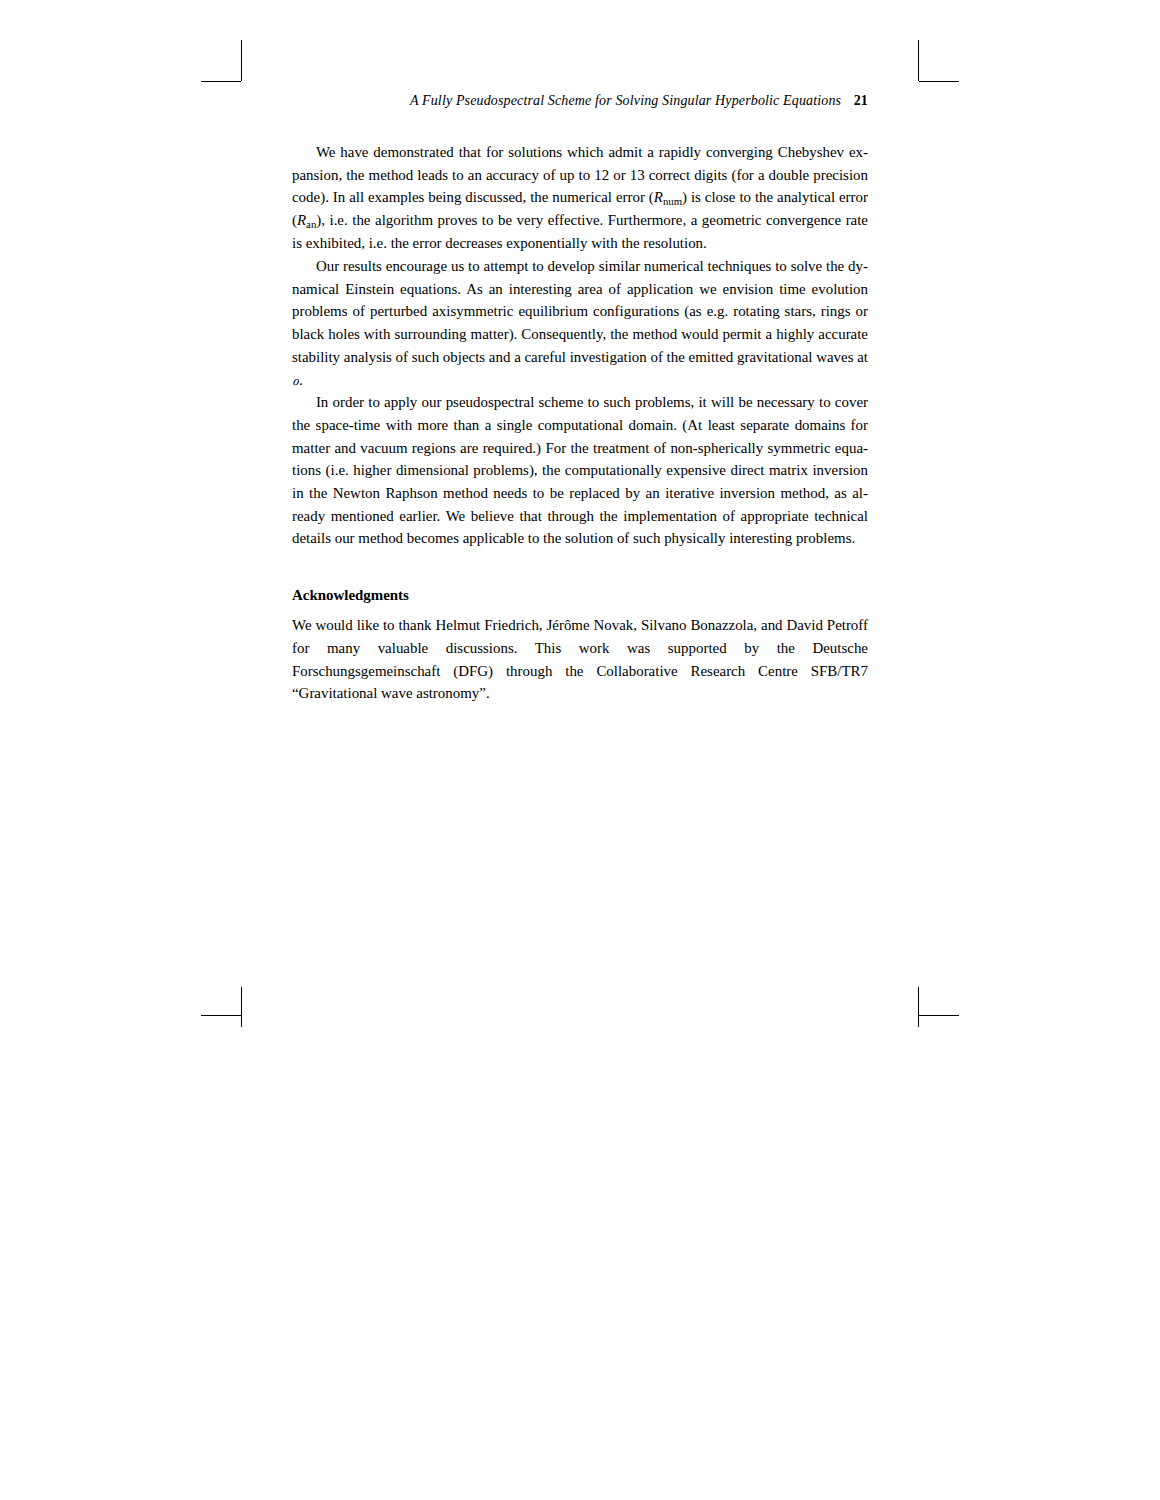A Fully Pseudospectral Scheme for Solving Singular Hyperbolic Equations21
We have demonstrated that for solutions which admit a rapidly converging Chebyshev expansion, the method leads to an accuracy of up to 12 or 13 correct digits (for a double precision code). In all examples being discussed, the numerical error (Rnum) is close to the analytical error (Ran), i.e. the algorithm proves to be very effective. Furthermore, a geometric convergence rate is exhibited, i.e. the error decreases exponentially with the resolution.
Our results encourage us to attempt to develop similar numerical techniques to solve the dynamical Einstein equations. As an interesting area of application we envision time evolution problems of perturbed axisymmetric equilibrium configurations (as e.g. rotating stars, rings or black holes with surrounding matter). Consequently, the method would permit a highly accurate stability analysis of such objects and a careful investigation of the emitted gravitational waves at ℴ.
In order to apply our pseudospectral scheme to such problems, it will be necessary to cover the space-time with more than a single computational domain. (At least separate domains for matter and vacuum regions are required.) For the treatment of non-spherically symmetric equations (i.e. higher dimensional problems), the computationally expensive direct matrix inversion in the Newton Raphson method needs to be replaced by an iterative inversion method, as already mentioned earlier. We believe that through the implementation of appropriate technical details our method becomes applicable to the solution of such physically interesting problems.
Acknowledgments
We would like to thank Helmut Friedrich, Jérôme Novak, Silvano Bonazzola, and David Petroff for many valuable discussions. This work was supported by the Deutsche Forschungsgemeinschaft (DFG) through the Collaborative Research Centre SFB/TR7 “Gravitational wave astronomy”.